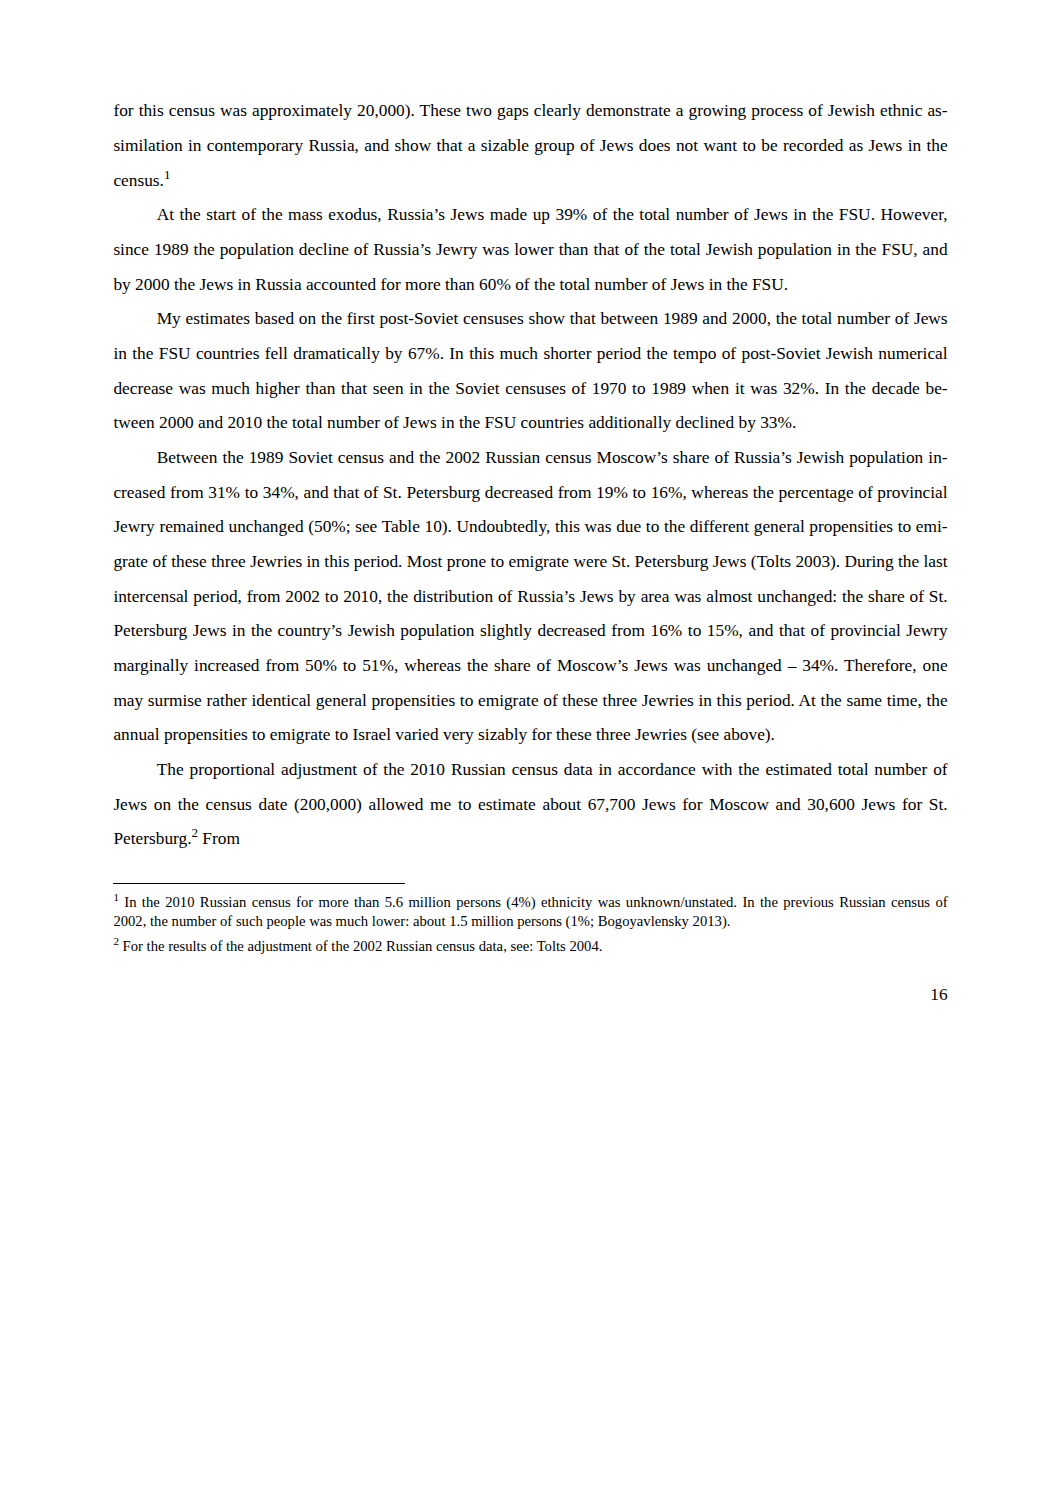for this census was approximately 20,000). These two gaps clearly demonstrate a growing process of Jewish ethnic assimilation in contemporary Russia, and show that a sizable group of Jews does not want to be recorded as Jews in the census.1
At the start of the mass exodus, Russia’s Jews made up 39% of the total number of Jews in the FSU. However, since 1989 the population decline of Russia’s Jewry was lower than that of the total Jewish population in the FSU, and by 2000 the Jews in Russia accounted for more than 60% of the total number of Jews in the FSU.
My estimates based on the first post-Soviet censuses show that between 1989 and 2000, the total number of Jews in the FSU countries fell dramatically by 67%. In this much shorter period the tempo of post-Soviet Jewish numerical decrease was much higher than that seen in the Soviet censuses of 1970 to 1989 when it was 32%. In the decade between 2000 and 2010 the total number of Jews in the FSU countries additionally declined by 33%.
Between the 1989 Soviet census and the 2002 Russian census Moscow’s share of Russia’s Jewish population increased from 31% to 34%, and that of St. Petersburg decreased from 19% to 16%, whereas the percentage of provincial Jewry remained unchanged (50%; see Table 10). Undoubtedly, this was due to the different general propensities to emigrate of these three Jewries in this period. Most prone to emigrate were St. Petersburg Jews (Tolts 2003). During the last intercensal period, from 2002 to 2010, the distribution of Russia’s Jews by area was almost unchanged: the share of St. Petersburg Jews in the country’s Jewish population slightly decreased from 16% to 15%, and that of provincial Jewry marginally increased from 50% to 51%, whereas the share of Moscow’s Jews was unchanged – 34%. Therefore, one may surmise rather identical general propensities to emigrate of these three Jewries in this period. At the same time, the annual propensities to emigrate to Israel varied very sizably for these three Jewries (see above).
The proportional adjustment of the 2010 Russian census data in accordance with the estimated total number of Jews on the census date (200,000) allowed me to estimate about 67,700 Jews for Moscow and 30,600 Jews for St. Petersburg.2 From
1 In the 2010 Russian census for more than 5.6 million persons (4%) ethnicity was unknown/unstated. In the previous Russian census of 2002, the number of such people was much lower: about 1.5 million persons (1%; Bogoyavlensky 2013).
2 For the results of the adjustment of the 2002 Russian census data, see: Tolts 2004.
16